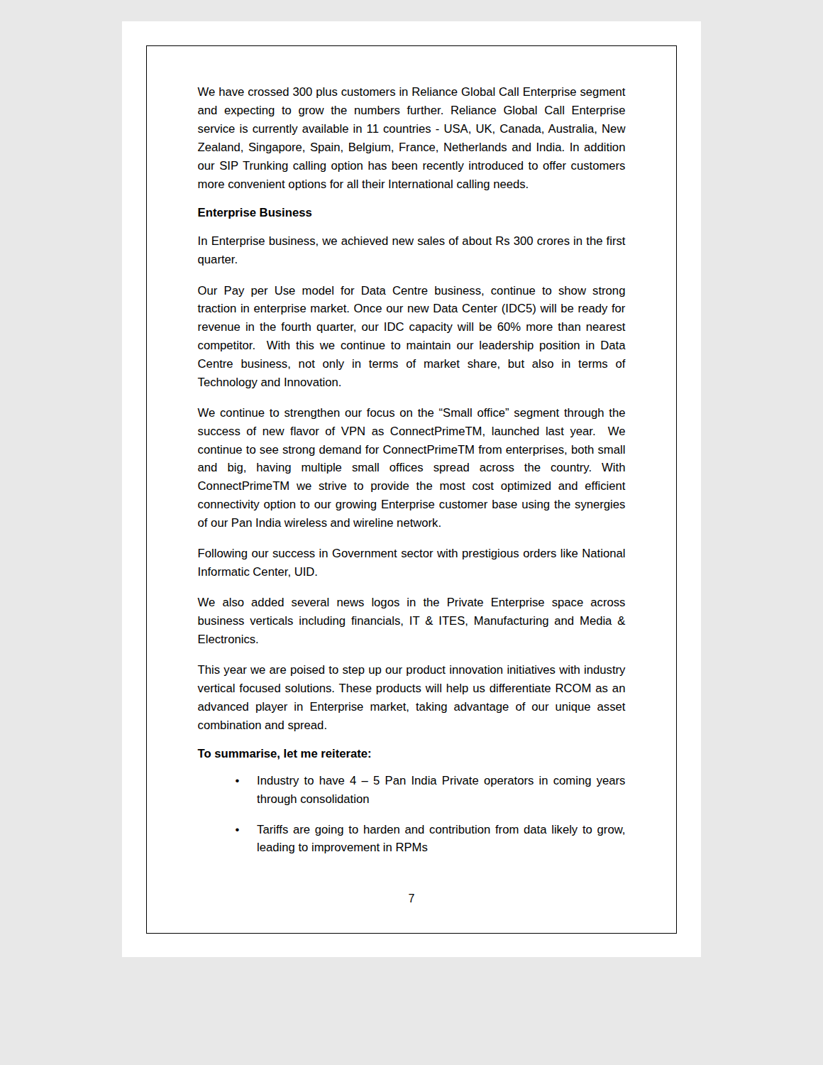We have crossed 300 plus customers in Reliance Global Call Enterprise segment and expecting to grow the numbers further. Reliance Global Call Enterprise service is currently available in 11 countries - USA, UK, Canada, Australia, New Zealand, Singapore, Spain, Belgium, France, Netherlands and India. In addition our SIP Trunking calling option has been recently introduced to offer customers more convenient options for all their International calling needs.
Enterprise Business
In Enterprise business, we achieved new sales of about Rs 300 crores in the first quarter.
Our Pay per Use model for Data Centre business, continue to show strong traction in enterprise market. Once our new Data Center (IDC5) will be ready for revenue in the fourth quarter, our IDC capacity will be 60% more than nearest competitor. With this we continue to maintain our leadership position in Data Centre business, not only in terms of market share, but also in terms of Technology and Innovation.
We continue to strengthen our focus on the “Small office” segment through the success of new flavor of VPN as ConnectPrimeTM, launched last year. We continue to see strong demand for ConnectPrimeTM from enterprises, both small and big, having multiple small offices spread across the country. With ConnectPrimeTM we strive to provide the most cost optimized and efficient connectivity option to our growing Enterprise customer base using the synergies of our Pan India wireless and wireline network.
Following our success in Government sector with prestigious orders like National Informatic Center, UID.
We also added several news logos in the Private Enterprise space across business verticals including financials, IT & ITES, Manufacturing and Media & Electronics.
This year we are poised to step up our product innovation initiatives with industry vertical focused solutions. These products will help us differentiate RCOM as an advanced player in Enterprise market, taking advantage of our unique asset combination and spread.
To summarise, let me reiterate:
Industry to have 4 – 5 Pan India Private operators in coming years through consolidation
Tariffs are going to harden and contribution from data likely to grow, leading to improvement in RPMs
7